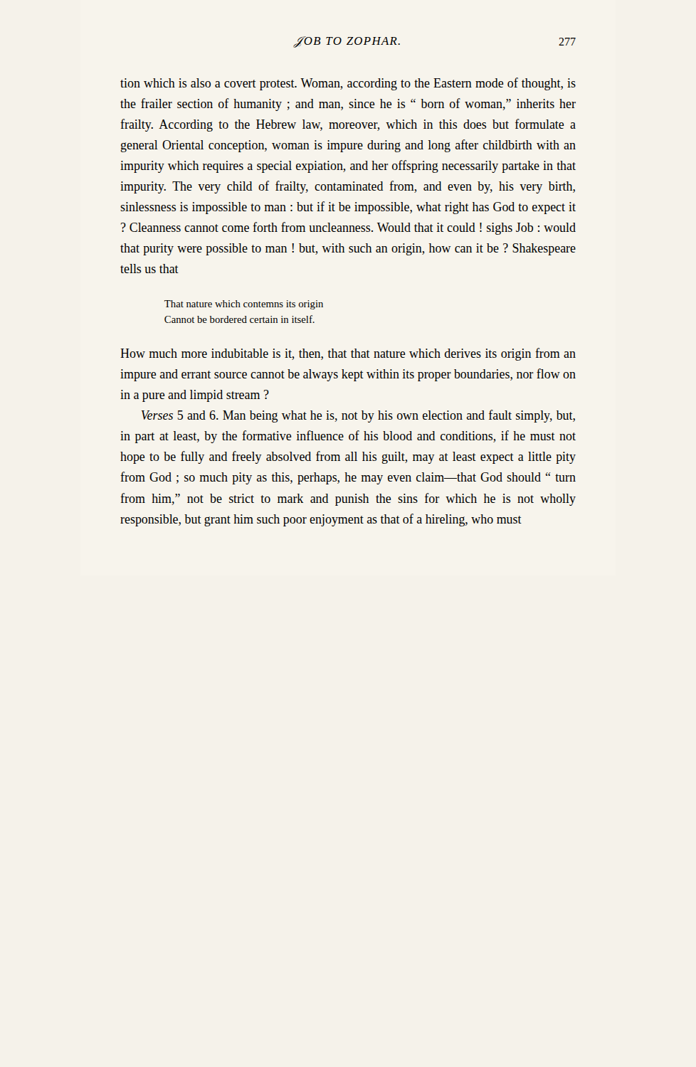𝒥OB TO ZOPHAR. 277
tion which is also a covert protest. Woman, according to the Eastern mode of thought, is the frailer section of humanity ; and man, since he is “ born of woman,” inherits her frailty. According to the Hebrew law, moreover, which in this does but formulate a general Oriental conception, woman is impure during and long after childbirth with an impurity which requires a special expiation, and her offspring necessarily partake in that impurity. The very child of frailty, contaminated from, and even by, his very birth, sinlessness is impossible to man : but if it be impossible, what right has God to expect it ? Cleanness cannot come forth from uncleanness. Would that it could ! sighs Job : would that purity were possible to man ! but, with such an origin, how can it be ? Shakespeare tells us that
That nature which contemns its origin
Cannot be bordered certain in itself.
How much more indubitable is it, then, that that nature which derives its origin from an impure and errant source cannot be always kept within its proper boundaries, nor flow on in a pure and limpid stream ?
Verses 5 and 6. Man being what he is, not by his own election and fault simply, but, in part at least, by the formative influence of his blood and conditions, if he must not hope to be fully and freely absolved from all his guilt, may at least expect a little pity from God ; so much pity as this, perhaps, he may even claim—that God should “ turn from him,” not be strict to mark and punish the sins for which he is not wholly responsible, but grant him such poor enjoyment as that of a hireling, who must